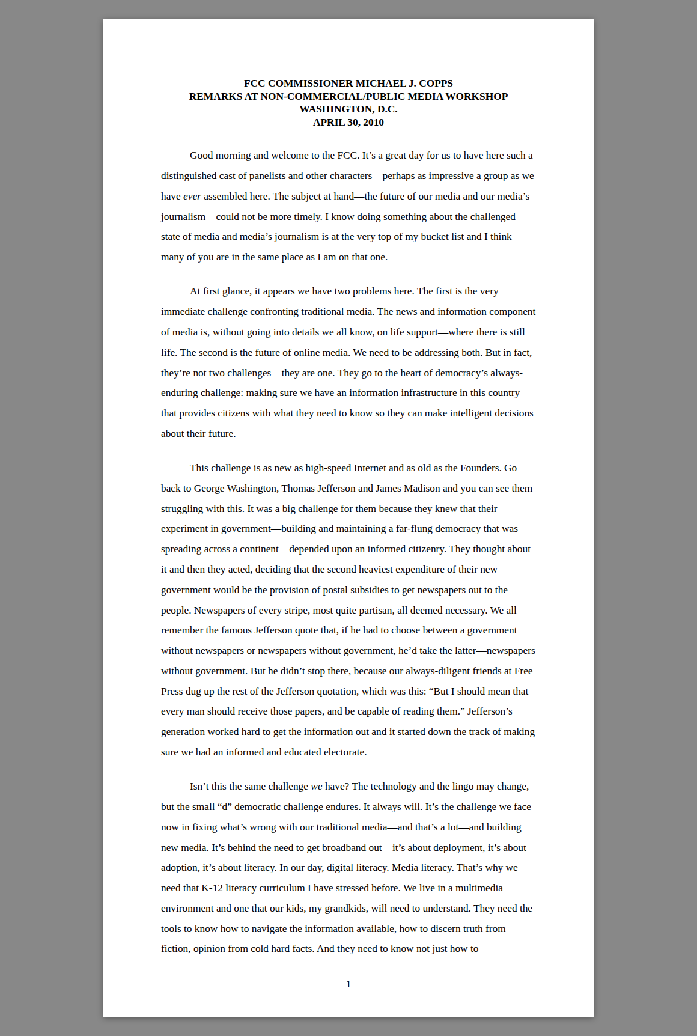FCC Commissioner Michael J. Copps
Remarks at Non-Commercial/Public Media Workshop
Washington, D.C.
April 30, 2010
Good morning and welcome to the FCC. It’s a great day for us to have here such a distinguished cast of panelists and other characters—perhaps as impressive a group as we have ever assembled here. The subject at hand—the future of our media and our media’s journalism—could not be more timely. I know doing something about the challenged state of media and media’s journalism is at the very top of my bucket list and I think many of you are in the same place as I am on that one.
At first glance, it appears we have two problems here. The first is the very immediate challenge confronting traditional media. The news and information component of media is, without going into details we all know, on life support—where there is still life. The second is the future of online media. We need to be addressing both. But in fact, they’re not two challenges—they are one. They go to the heart of democracy’s always-enduring challenge: making sure we have an information infrastructure in this country that provides citizens with what they need to know so they can make intelligent decisions about their future.
This challenge is as new as high-speed Internet and as old as the Founders. Go back to George Washington, Thomas Jefferson and James Madison and you can see them struggling with this. It was a big challenge for them because they knew that their experiment in government—building and maintaining a far-flung democracy that was spreading across a continent—depended upon an informed citizenry. They thought about it and then they acted, deciding that the second heaviest expenditure of their new government would be the provision of postal subsidies to get newspapers out to the people. Newspapers of every stripe, most quite partisan, all deemed necessary. We all remember the famous Jefferson quote that, if he had to choose between a government without newspapers or newspapers without government, he’d take the latter—newspapers without government. But he didn’t stop there, because our always-diligent friends at Free Press dug up the rest of the Jefferson quotation, which was this: “But I should mean that every man should receive those papers, and be capable of reading them.” Jefferson’s generation worked hard to get the information out and it started down the track of making sure we had an informed and educated electorate.
Isn’t this the same challenge we have? The technology and the lingo may change, but the small “d” democratic challenge endures. It always will. It’s the challenge we face now in fixing what’s wrong with our traditional media—and that’s a lot—and building new media. It’s behind the need to get broadband out—it’s about deployment, it’s about adoption, it’s about literacy. In our day, digital literacy. Media literacy. That’s why we need that K-12 literacy curriculum I have stressed before. We live in a multimedia environment and one that our kids, my grandkids, will need to understand. They need the tools to know how to navigate the information available, how to discern truth from fiction, opinion from cold hard facts. And they need to know not just how to
1